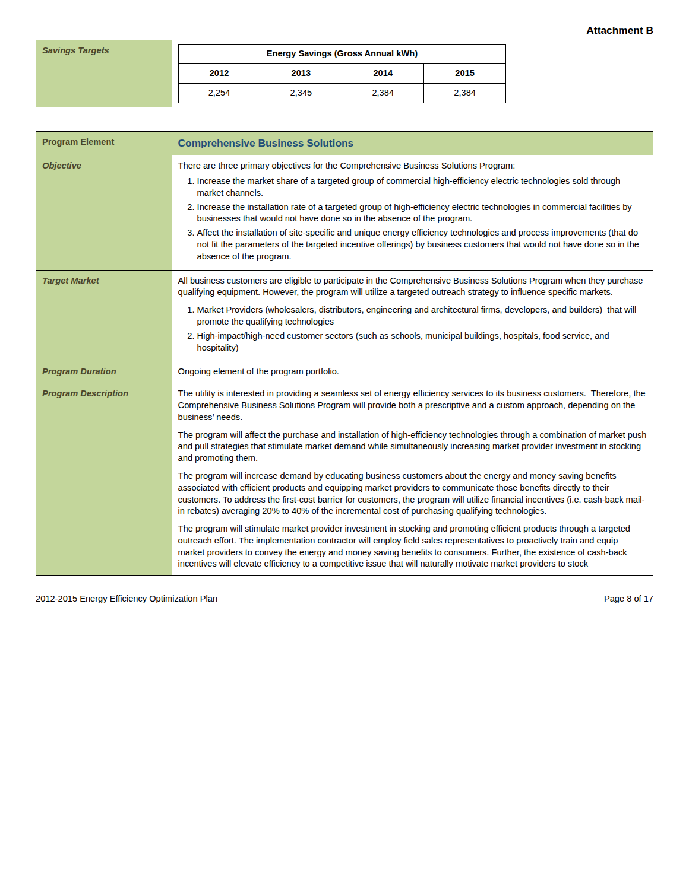Attachment B
| Savings Targets | / Energy Savings (Gross Annual kWh) / / --- / / 2012 / 2013 / 2014 / 2015 / / 2,254 / 2,345 / 2,384 / 2,384 / |
| Program Element | Comprehensive Business Solutions |
| Objective | There are three primary objectives for the Comprehensive Business Solutions Program: Increase the market share of a targeted group of commercial high-efficiency electric technologies sold through market channels. Increase the installation rate of a targeted group of high-efficiency electric technologies in commercial facilities by businesses that would not have done so in the absence of the program. Affect the installation of site-specific and unique energy efficiency technologies and process improvements (that do not fit the parameters of the targeted incentive offerings) by business customers that would not have done so in the absence of the program. |
| Target Market | All business customers are eligible to participate in the Comprehensive Business Solutions Program when they purchase qualifying equipment. However, the program will utilize a targeted outreach strategy to influence specific markets. Market Providers (wholesalers, distributors, engineering and architectural firms, developers, and builders) that will promote the qualifying technologies High-impact/high-need customer sectors (such as schools, municipal buildings, hospitals, food service, and hospitality) |
| Program Duration | Ongoing element of the program portfolio. |
| Program Description | The utility is interested in providing a seamless set of energy efficiency services to its business customers. Therefore, the Comprehensive Business Solutions Program will provide both a prescriptive and a custom approach, depending on the business’ needs. The program will affect the purchase and installation of high-efficiency technologies through a combination of market push and pull strategies that stimulate market demand while simultaneously increasing market provider investment in stocking and promoting them. The program will increase demand by educating business customers about the energy and money saving benefits associated with efficient products and equipping market providers to communicate those benefits directly to their customers. To address the first-cost barrier for customers, the program will utilize financial incentives (i.e. cash-back mail-in rebates) averaging 20% to 40% of the incremental cost of purchasing qualifying technologies. The program will stimulate market provider investment in stocking and promoting efficient products through a targeted outreach effort. The implementation contractor will employ field sales representatives to proactively train and equip market providers to convey the energy and money saving benefits to consumers. Further, the existence of cash-back incentives will elevate efficiency to a competitive issue that will naturally motivate market providers to stock |
2012-2015 Energy Efficiency Optimization Plan Page 8 of 17